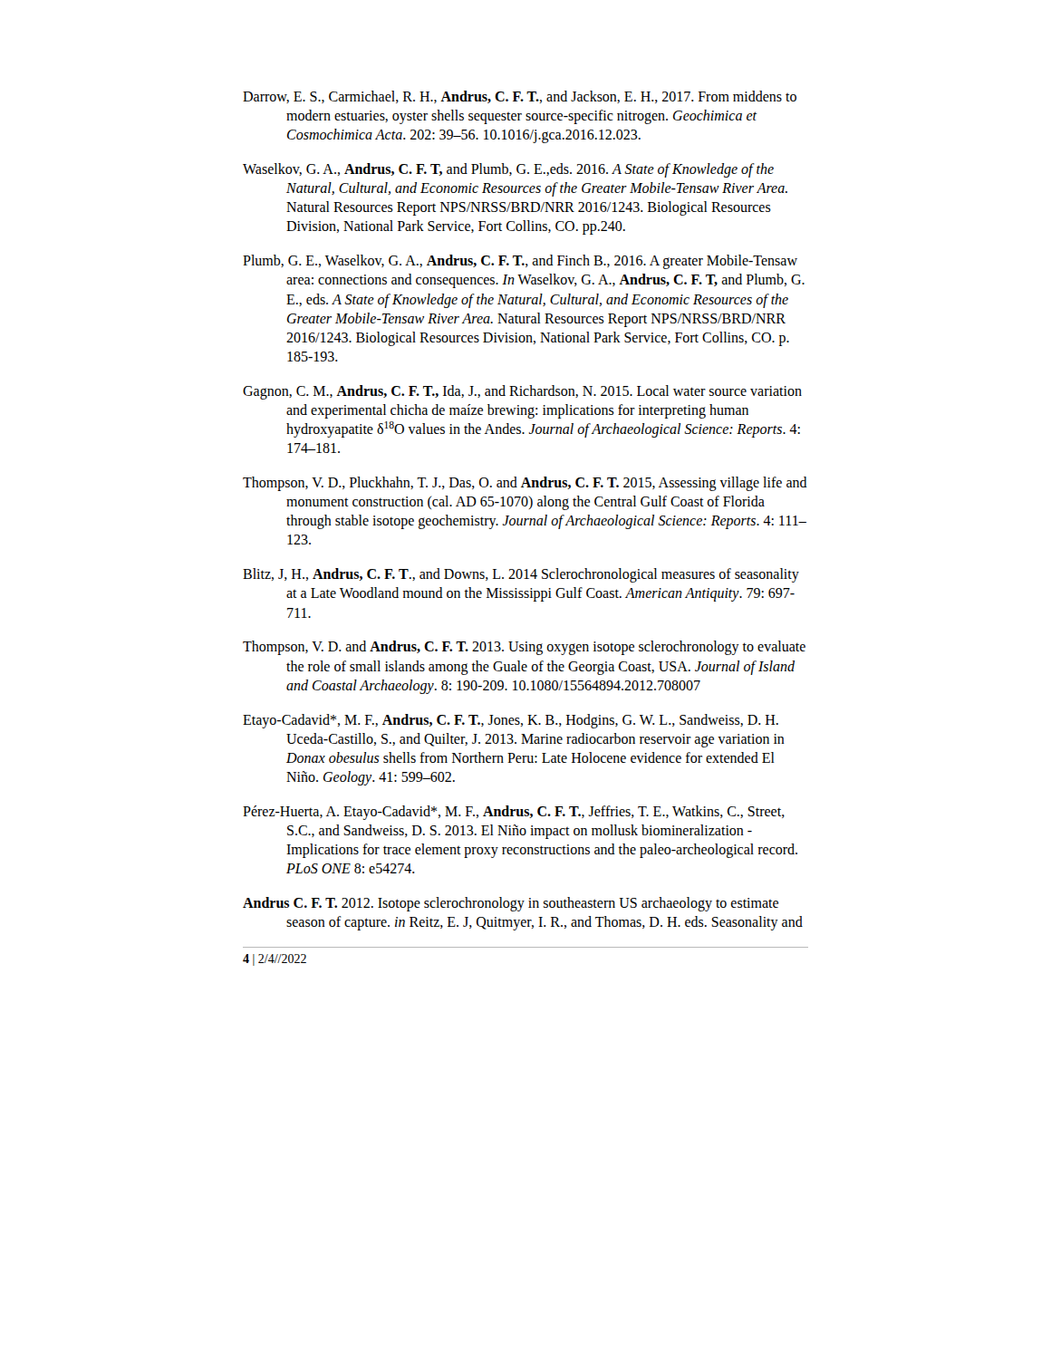Darrow, E. S., Carmichael, R. H., Andrus, C. F. T., and Jackson, E. H., 2017. From middens to modern estuaries, oyster shells sequester source-specific nitrogen. Geochimica et Cosmochimica Acta. 202: 39–56. 10.1016/j.gca.2016.12.023.
Waselkov, G. A., Andrus, C. F. T, and Plumb, G. E.,eds. 2016. A State of Knowledge of the Natural, Cultural, and Economic Resources of the Greater Mobile-Tensaw River Area. Natural Resources Report NPS/NRSS/BRD/NRR 2016/1243. Biological Resources Division, National Park Service, Fort Collins, CO. pp.240.
Plumb, G. E., Waselkov, G. A., Andrus, C. F. T., and Finch B., 2016. A greater Mobile-Tensaw area: connections and consequences. In Waselkov, G. A., Andrus, C. F. T, and Plumb, G. E., eds. A State of Knowledge of the Natural, Cultural, and Economic Resources of the Greater Mobile-Tensaw River Area. Natural Resources Report NPS/NRSS/BRD/NRR 2016/1243. Biological Resources Division, National Park Service, Fort Collins, CO. p. 185-193.
Gagnon, C. M., Andrus, C. F. T., Ida, J., and Richardson, N. 2015. Local water source variation and experimental chicha de maíze brewing: implications for interpreting human hydroxyapatite δ18O values in the Andes. Journal of Archaeological Science: Reports. 4: 174–181.
Thompson, V. D., Pluckhahn, T. J., Das, O. and Andrus, C. F. T. 2015, Assessing village life and monument construction (cal. AD 65-1070) along the Central Gulf Coast of Florida through stable isotope geochemistry. Journal of Archaeological Science: Reports. 4: 111–123.
Blitz, J, H., Andrus, C. F. T., and Downs, L. 2014 Sclerochronological measures of seasonality at a Late Woodland mound on the Mississippi Gulf Coast. American Antiquity. 79: 697-711.
Thompson, V. D. and Andrus, C. F. T. 2013. Using oxygen isotope sclerochronology to evaluate the role of small islands among the Guale of the Georgia Coast, USA. Journal of Island and Coastal Archaeology. 8: 190-209. 10.1080/15564894.2012.708007
Etayo-Cadavid*, M. F., Andrus, C. F. T., Jones, K. B., Hodgins, G. W. L., Sandweiss, D. H. Uceda-Castillo, S., and Quilter, J. 2013. Marine radiocarbon reservoir age variation in Donax obesulus shells from Northern Peru: Late Holocene evidence for extended El Niño. Geology. 41: 599–602.
Pérez-Huerta, A. Etayo-Cadavid*, M. F., Andrus, C. F. T., Jeffries, T. E., Watkins, C., Street, S.C., and Sandweiss, D. S. 2013. El Niño impact on mollusk biomineralization - Implications for trace element proxy reconstructions and the paleo-archeological record. PLoS ONE 8: e54274.
Andrus C. F. T. 2012. Isotope sclerochronology in southeastern US archaeology to estimate season of capture. in Reitz, E. J, Quitmyer, I. R., and Thomas, D. H. eds. Seasonality and
4 | 2/4//2022